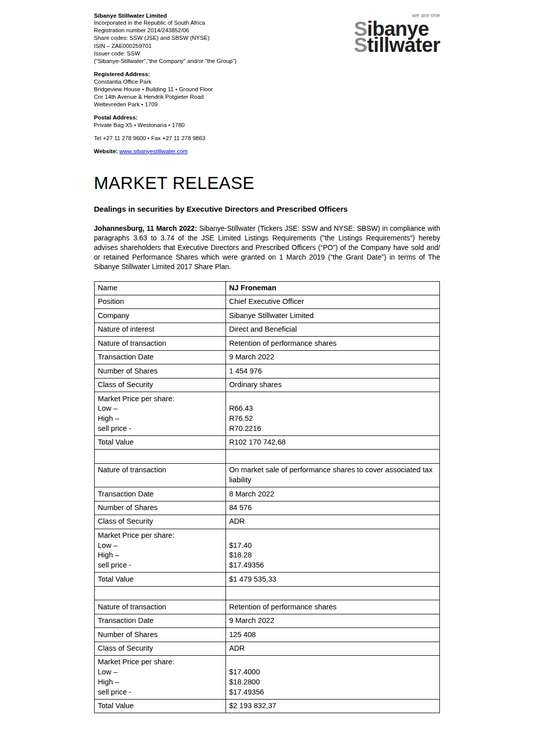Sibanye Stillwater Limited
Incorporated in the Republic of South Africa
Registration number 2014/243852/06
Share codes: SSW (JSE) and SBSW (NYSE)
ISIN – ZAE000259701
Issuer code: SSW
(“Sibanye-Stillwater”,”the Company” and/or “the Group”)
Registered Address:
Constantia Office Park
Bridgeview House • Building 11 • Ground Floor
Cnr 14th Avenue & Hendrik Potgieter Road
Weltevreden Park • 1709
Postal Address:
Private Bag X5 • Westonaria • 1780
Tel +27 11 278 9600 • Fax +27 11 278 9863
Website: www.sibanyestillwater.com
we are one Sibanye Stillwater
MARKET RELEASE
Dealings in securities by Executive Directors and Prescribed Officers
Johannesburg, 11 March 2022: Sibanye-Stillwater (Tickers JSE: SSW and NYSE: SBSW) in compliance with paragraphs 3.63 to 3.74 of the JSE Limited Listings Requirements ("the Listings Requirements") hereby advises shareholders that Executive Directors and Prescribed Officers (“PO”) of the Company have sold and/ or retained Performance Shares which were granted on 1 March 2019 (“the Grant Date”) in terms of The Sibanye Stillwater Limited 2017 Share Plan.
| Name | NJ Froneman |
| Position | Chief Executive Officer |
| Company | Sibanye Stillwater Limited |
| Nature of interest | Direct and Beneficial |
| Nature of transaction | Retention of performance shares |
| Transaction Date | 9 March 2022 |
| Number of Shares | 1 454 976 |
| Class of Security | Ordinary shares |
| Market Price per share: Low – High – sell price - | R66.43 R76.52 R70.2216 |
| Total Value | R102 170 742,68 |
| Nature of transaction | On market sale of performance shares to cover associated tax liability |
| Transaction Date | 8 March 2022 |
| Number of Shares | 84 576 |
| Class of Security | ADR |
| Market Price per share: Low – High – sell price - | $17.40 $18.28 $17.49356 |
| Total Value | $1 479 535,33 |
| Nature of transaction | Retention of performance shares |
| Transaction Date | 9 March 2022 |
| Number of Shares | 125 408 |
| Class of Security | ADR |
| Market Price per share: Low – High – sell price - | $17.4000 $18.2800 $17.49356 |
| Total Value | $2 193 832,37 |